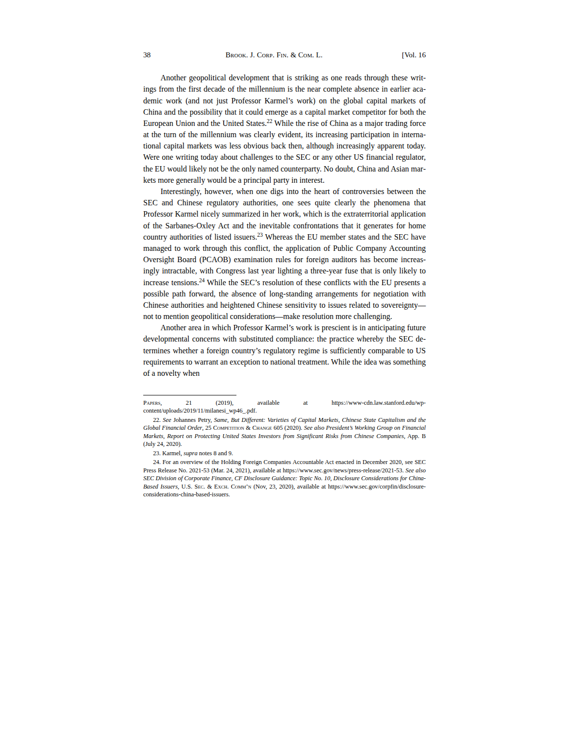38 Brook. J. Corp. Fin. & Com. L. [Vol. 16
Another geopolitical development that is striking as one reads through these writings from the first decade of the millennium is the near complete absence in earlier academic work (and not just Professor Karmel’s work) on the global capital markets of China and the possibility that it could emerge as a capital market competitor for both the European Union and the United States.22 While the rise of China as a major trading force at the turn of the millennium was clearly evident, its increasing participation in international capital markets was less obvious back then, although increasingly apparent today. Were one writing today about challenges to the SEC or any other US financial regulator, the EU would likely not be the only named counterparty. No doubt, China and Asian markets more generally would be a principal party in interest.
Interestingly, however, when one digs into the heart of controversies between the SEC and Chinese regulatory authorities, one sees quite clearly the phenomena that Professor Karmel nicely summarized in her work, which is the extraterritorial application of the Sarbanes-Oxley Act and the inevitable confrontations that it generates for home country authorities of listed issuers.23 Whereas the EU member states and the SEC have managed to work through this conflict, the application of Public Company Accounting Oversight Board (PCAOB) examination rules for foreign auditors has become increasingly intractable, with Congress last year lighting a three-year fuse that is only likely to increase tensions.24 While the SEC’s resolution of these conflicts with the EU presents a possible path forward, the absence of long-standing arrangements for negotiation with Chinese authorities and heightened Chinese sensitivity to issues related to sovereignty—not to mention geopolitical considerations—make resolution more challenging.
Another area in which Professor Karmel’s work is prescient is in anticipating future developmental concerns with substituted compliance: the practice whereby the SEC determines whether a foreign country’s regulatory regime is sufficiently comparable to US requirements to warrant an exception to national treatment. While the idea was something of a novelty when
Papers, 21 (2019), available at https://www-cdn.law.stanford.edu/wp-content/uploads/2019/11/milanesi_wp46_.pdf.
22. See Johannes Petry, Same, But Different: Varieties of Capital Markets, Chinese State Capitalism and the Global Financial Order, 25 Competition & Change 605 (2020). See also President’s Working Group on Financial Markets, Report on Protecting United States Investors from Significant Risks from Chinese Companies, App. B (July 24, 2020).
23. Karmel, supra notes 8 and 9.
24. For an overview of the Holding Foreign Companies Accountable Act enacted in December 2020, see SEC Press Release No. 2021-53 (Mar. 24, 2021), available at https://www.sec.gov/news/press-release/2021-53. See also SEC Division of Corporate Finance, CF Disclosure Guidance: Topic No. 10, Disclosure Considerations for China-Based Issuers, U.S. Sec. & Exch. Comm’n (Nov, 23, 2020), available at https://www.sec.gov/corpfin/disclosure-considerations-china-based-issuers.